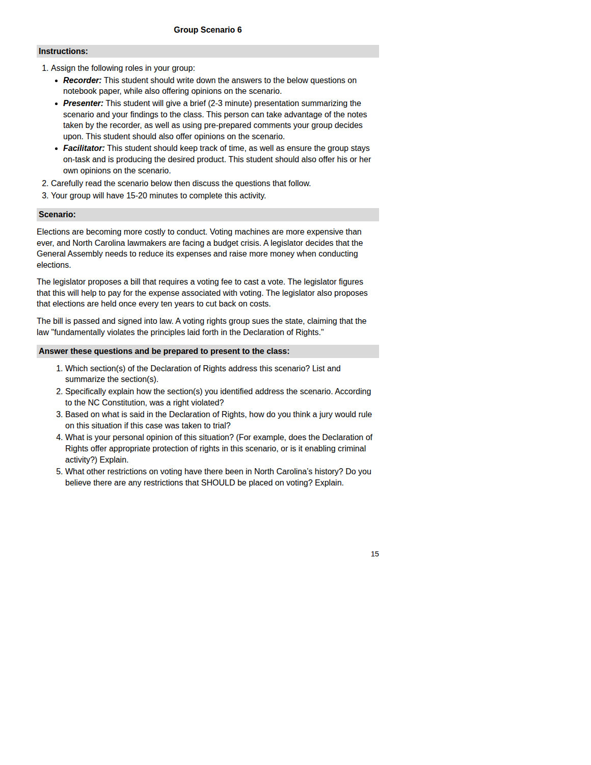Group Scenario 6
Instructions:
Assign the following roles in your group:
Recorder: This student should write down the answers to the below questions on notebook paper, while also offering opinions on the scenario.
Presenter: This student will give a brief (2-3 minute) presentation summarizing the scenario and your findings to the class. This person can take advantage of the notes taken by the recorder, as well as using pre-prepared comments your group decides upon. This student should also offer opinions on the scenario.
Facilitator: This student should keep track of time, as well as ensure the group stays on-task and is producing the desired product. This student should also offer his or her own opinions on the scenario.
Carefully read the scenario below then discuss the questions that follow.
Your group will have 15-20 minutes to complete this activity.
Scenario:
Elections are becoming more costly to conduct. Voting machines are more expensive than ever, and North Carolina lawmakers are facing a budget crisis. A legislator decides that the General Assembly needs to reduce its expenses and raise more money when conducting elections.
The legislator proposes a bill that requires a voting fee to cast a vote. The legislator figures that this will help to pay for the expense associated with voting. The legislator also proposes that elections are held once every ten years to cut back on costs.
The bill is passed and signed into law. A voting rights group sues the state, claiming that the law "fundamentally violates the principles laid forth in the Declaration of Rights."
Answer these questions and be prepared to present to the class:
Which section(s) of the Declaration of Rights address this scenario? List and summarize the section(s).
Specifically explain how the section(s) you identified address the scenario. According to the NC Constitution, was a right violated?
Based on what is said in the Declaration of Rights, how do you think a jury would rule on this situation if this case was taken to trial?
What is your personal opinion of this situation? (For example, does the Declaration of Rights offer appropriate protection of rights in this scenario, or is it enabling criminal activity?) Explain.
What other restrictions on voting have there been in North Carolina’s history? Do you believe there are any restrictions that SHOULD be placed on voting? Explain.
15